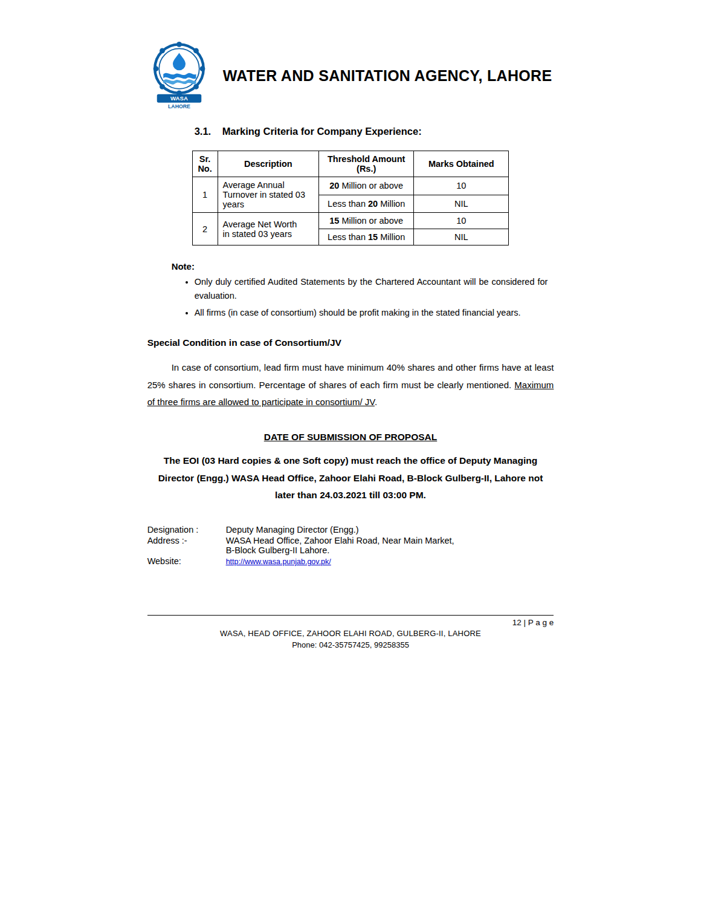WASA LAHORE
WATER AND SANITATION AGENCY, LAHORE
3.1. Marking Criteria for Company Experience:
| Sr. No. | Description | Threshold Amount (Rs.) | Marks Obtained |
| --- | --- | --- | --- |
| 1 | Average Annual Turnover in stated 03 years | 20 Million or above | 10 |
| Less than 20 Million | NIL |
| 2 | Average Net Worth in stated 03 years | 15 Million or above | 10 |
| Less than 15 Million | NIL |
Note:
Only duly certified Audited Statements by the Chartered Accountant will be considered for evaluation.
All firms (in case of consortium) should be profit making in the stated financial years.
Special Condition in case of Consortium/JV
In case of consortium, lead firm must have minimum 40% shares and other firms have at least 25% shares in consortium. Percentage of shares of each firm must be clearly mentioned. Maximum of three firms are allowed to participate in consortium/ JV.
DATE OF SUBMISSION OF PROPOSAL
The EOI (03 Hard copies & one Soft copy) must reach the office of Deputy Managing Director (Engg.) WASA Head Office, Zahoor Elahi Road, B-Block Gulberg-II, Lahore not later than 24.03.2021 till 03:00 PM.
| Designation : | Deputy Managing Director (Engg.) |
| Address :- | WASA Head Office, Zahoor Elahi Road, Near Main Market, B-Block Gulberg-II Lahore. |
| Website: | http://www.wasa.punjab.gov.pk/ |
12 | P a g e
WASA, HEAD OFFICE, ZAHOOR ELAHI ROAD, GULBERG-II, LAHORE
Phone: 042-35757425, 99258355